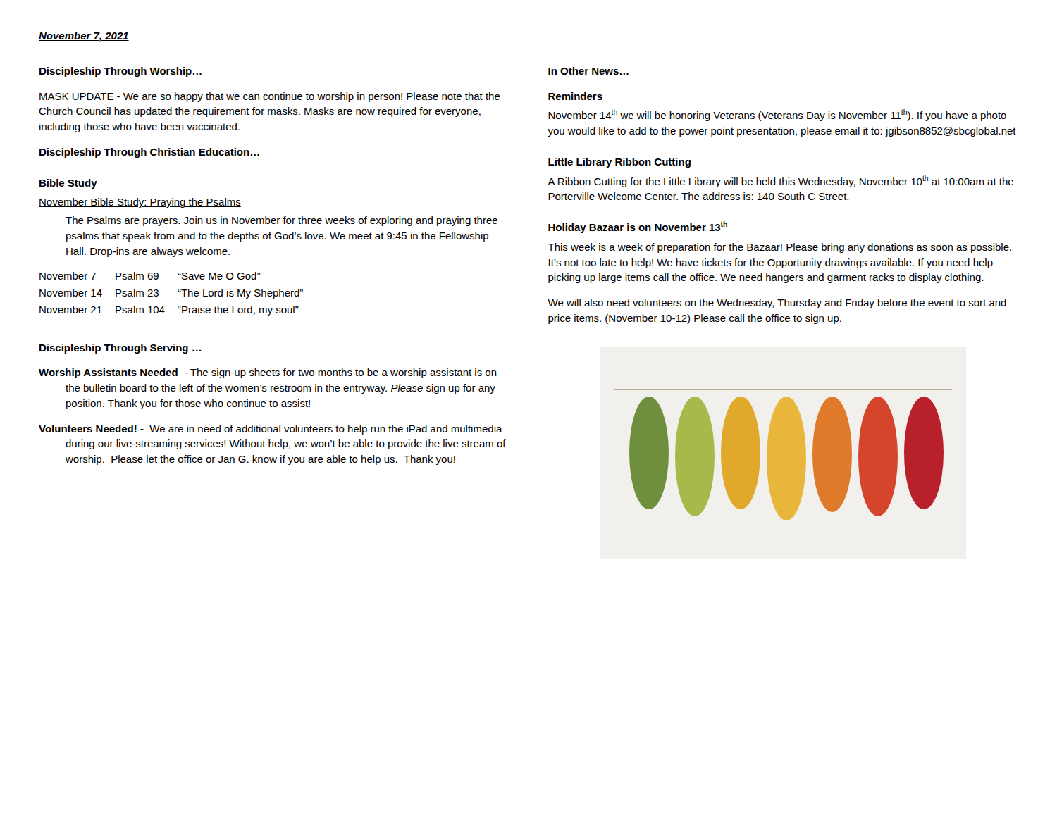November 7, 2021
Discipleship Through Worship…
MASK UPDATE - We are so happy that we can continue to worship in person! Please note that the Church Council has updated the requirement for masks. Masks are now required for everyone, including those who have been vaccinated.
Discipleship Through Christian Education…
Bible Study
November Bible Study: Praying the Psalms
The Psalms are prayers. Join us in November for three weeks of exploring and praying three psalms that speak from and to the depths of God’s love. We meet at 9:45 in the Fellowship Hall. Drop-ins are always welcome.
| November 7 | Psalm 69 | “Save Me O God” |
| November 14 | Psalm 23 | “The Lord is My Shepherd” |
| November 21 | Psalm 104 | “Praise the Lord, my soul” |
Discipleship Through Serving …
Worship Assistants Needed - The sign-up sheets for two months to be a worship assistant is on the bulletin board to the left of the women’s restroom in the entryway. Please sign up for any position. Thank you for those who continue to assist!
Volunteers Needed! - We are in need of additional volunteers to help run the iPad and multimedia during our live-streaming services! Without help, we won’t be able to provide the live stream of worship. Please let the office or Jan G. know if you are able to help us. Thank you!
In Other News…
Reminders
November 14th we will be honoring Veterans (Veterans Day is November 11th). If you have a photo you would like to add to the power point presentation, please email it to: jgibson8852@sbcglobal.net
Little Library Ribbon Cutting
A Ribbon Cutting for the Little Library will be held this Wednesday, November 10th at 10:00am at the Porterville Welcome Center. The address is: 140 South C Street.
Holiday Bazaar is on November 13th
This week is a week of preparation for the Bazaar! Please bring any donations as soon as possible. It’s not too late to help! We have tickets for the Opportunity drawings available. If you need help picking up large items call the office. We need hangers and garment racks to display clothing.
We will also need volunteers on the Wednesday, Thursday and Friday before the event to sort and price items. (November 10-12) Please call the office to sign up.